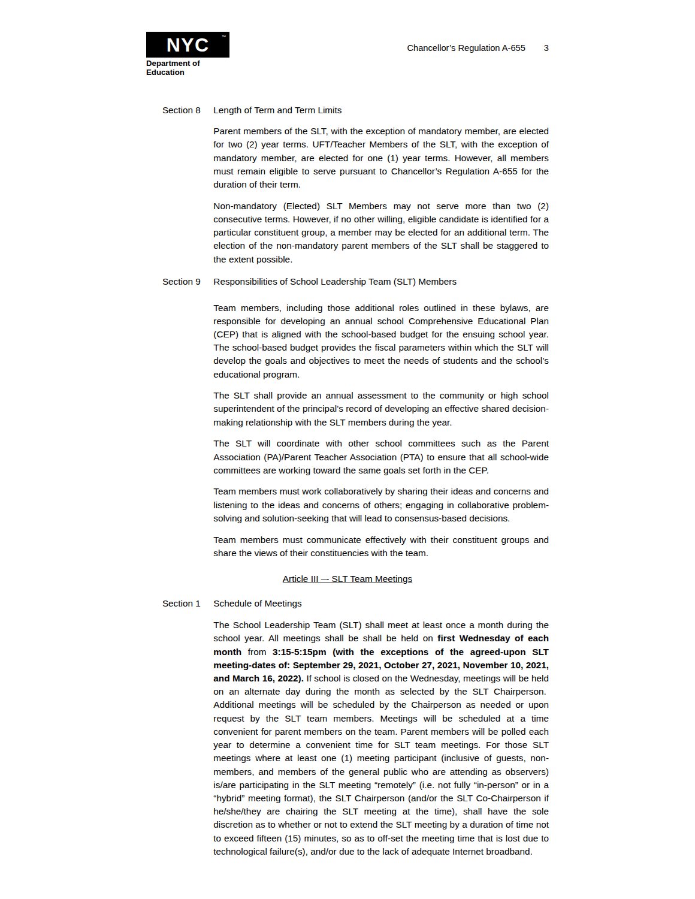NYC ™ Department of Education
Chancellor’s Regulation A-655 3
Section 8
Length of Term and Term Limits
Parent members of the SLT, with the exception of mandatory member, are elected for two (2) year terms. UFT/Teacher Members of the SLT, with the exception of mandatory member, are elected for one (1) year terms. However, all members must remain eligible to serve pursuant to Chancellor’s Regulation A-655 for the duration of their term.
Non-mandatory (Elected) SLT Members may not serve more than two (2) consecutive terms. However, if no other willing, eligible candidate is identified for a particular constituent group, a member may be elected for an additional term. The election of the non-mandatory parent members of the SLT shall be staggered to the extent possible.
Section 9
Responsibilities of School Leadership Team (SLT) Members
Team members, including those additional roles outlined in these bylaws, are responsible for developing an annual school Comprehensive Educational Plan (CEP) that is aligned with the school-based budget for the ensuing school year. The school-based budget provides the fiscal parameters within which the SLT will develop the goals and objectives to meet the needs of students and the school’s educational program.
The SLT shall provide an annual assessment to the community or high school superintendent of the principal’s record of developing an effective shared decision-making relationship with the SLT members during the year.
The SLT will coordinate with other school committees such as the Parent Association (PA)/Parent Teacher Association (PTA) to ensure that all school-wide committees are working toward the same goals set forth in the CEP.
Team members must work collaboratively by sharing their ideas and concerns and listening to the ideas and concerns of others; engaging in collaborative problem-solving and solution-seeking that will lead to consensus-based decisions.
Team members must communicate effectively with their constituent groups and share the views of their constituencies with the team.
Article III –- SLT Team Meetings
Section 1
Schedule of Meetings
The School Leadership Team (SLT) shall meet at least once a month during the school year. All meetings shall be shall be held on first Wednesday of each month from 3:15-5:15pm (with the exceptions of the agreed-upon SLT meeting-dates of: September 29, 2021, October 27, 2021, November 10, 2021, and March 16, 2022). If school is closed on the Wednesday, meetings will be held on an alternate day during the month as selected by the SLT Chairperson. Additional meetings will be scheduled by the Chairperson as needed or upon request by the SLT team members. Meetings will be scheduled at a time convenient for parent members on the team. Parent members will be polled each year to determine a convenient time for SLT team meetings. For those SLT meetings where at least one (1) meeting participant (inclusive of guests, non-members, and members of the general public who are attending as observers) is/are participating in the SLT meeting “remotely” (i.e. not fully “in-person” or in a “hybrid” meeting format), the SLT Chairperson (and/or the SLT Co-Chairperson if he/she/they are chairing the SLT meeting at the time), shall have the sole discretion as to whether or not to extend the SLT meeting by a duration of time not to exceed fifteen (15) minutes, so as to off-set the meeting time that is lost due to technological failure(s), and/or due to the lack of adequate Internet broadband.